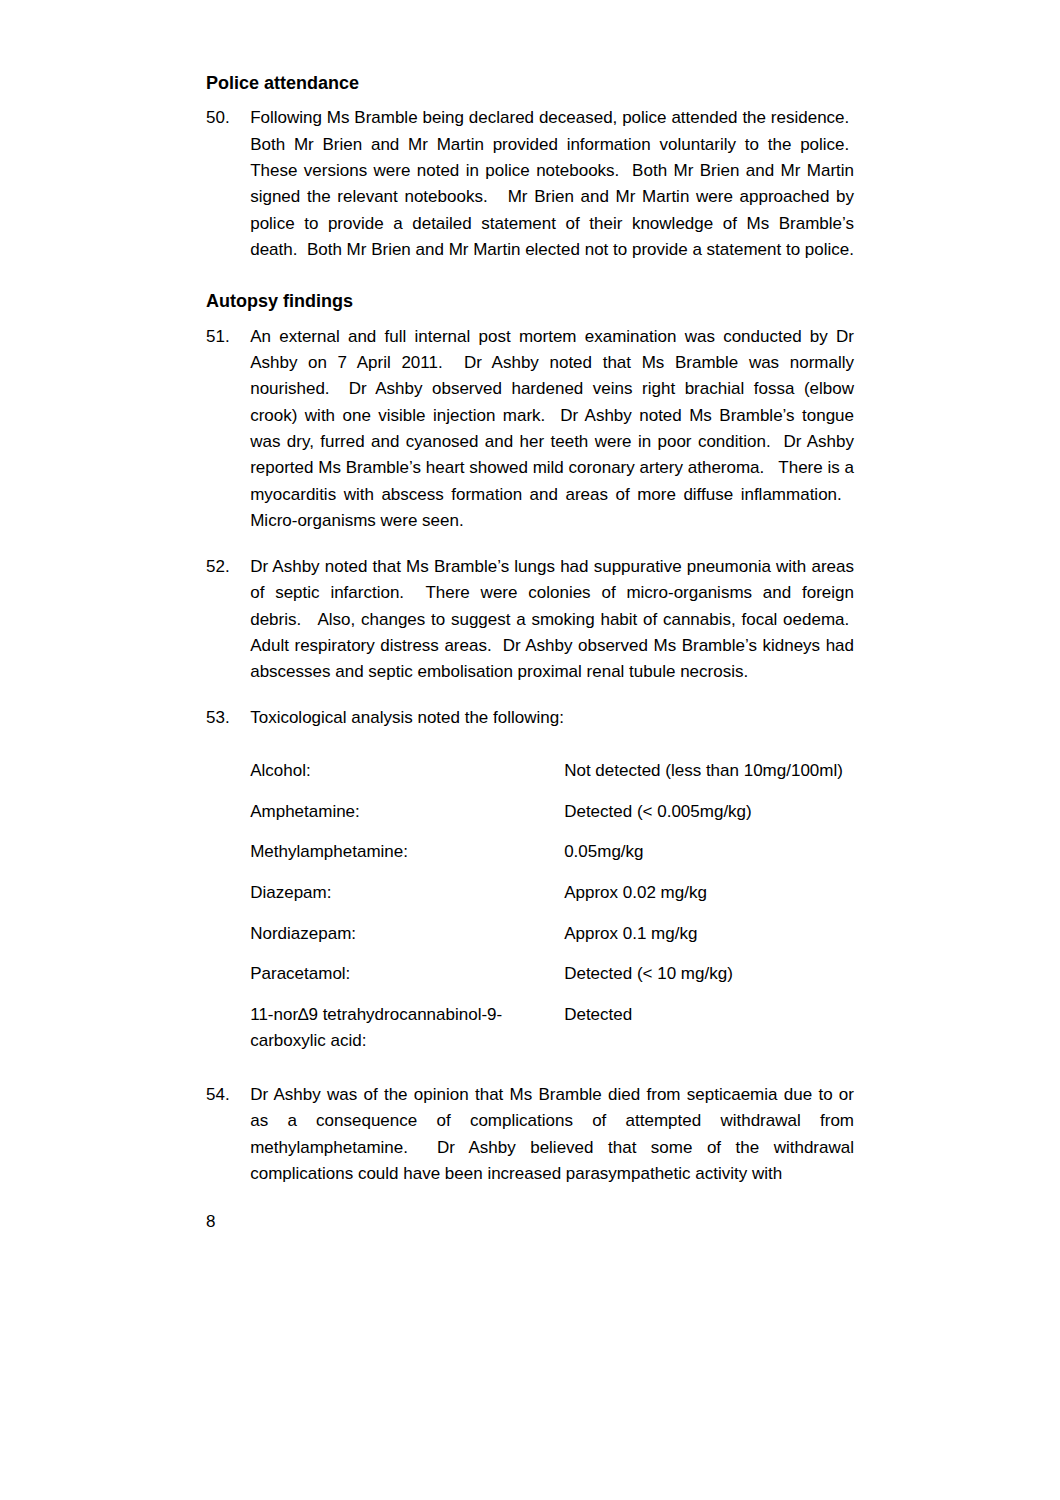Police attendance
50. Following Ms Bramble being declared deceased, police attended the residence. Both Mr Brien and Mr Martin provided information voluntarily to the police. These versions were noted in police notebooks. Both Mr Brien and Mr Martin signed the relevant notebooks. Mr Brien and Mr Martin were approached by police to provide a detailed statement of their knowledge of Ms Bramble’s death. Both Mr Brien and Mr Martin elected not to provide a statement to police.
Autopsy findings
51. An external and full internal post mortem examination was conducted by Dr Ashby on 7 April 2011. Dr Ashby noted that Ms Bramble was normally nourished. Dr Ashby observed hardened veins right brachial fossa (elbow crook) with one visible injection mark. Dr Ashby noted Ms Bramble’s tongue was dry, furred and cyanosed and her teeth were in poor condition. Dr Ashby reported Ms Bramble’s heart showed mild coronary artery atheroma. There is a myocarditis with abscess formation and areas of more diffuse inflammation. Micro-organisms were seen.
52. Dr Ashby noted that Ms Bramble’s lungs had suppurative pneumonia with areas of septic infarction. There were colonies of micro-organisms and foreign debris. Also, changes to suggest a smoking habit of cannabis, focal oedema. Adult respiratory distress areas. Dr Ashby observed Ms Bramble’s kidneys had abscesses and septic embolisation proximal renal tubule necrosis.
53. Toxicological analysis noted the following:
| Alcohol: | Not detected (less than 10mg/100ml) |
| Amphetamine: | Detected (< 0.005mg/kg) |
| Methylamphetamine: | 0.05mg/kg |
| Diazepam: | Approx 0.02 mg/kg |
| Nordiazepam: | Approx 0.1 mg/kg |
| Paracetamol: | Detected (< 10 mg/kg) |
| 11-nor∆9 tetrahydrocannabinol-9-carboxylic acid: | Detected |
54. Dr Ashby was of the opinion that Ms Bramble died from septicaemia due to or as a consequence of complications of attempted withdrawal from methylamphetamine. Dr Ashby believed that some of the withdrawal complications could have been increased parasympathetic activity with
8